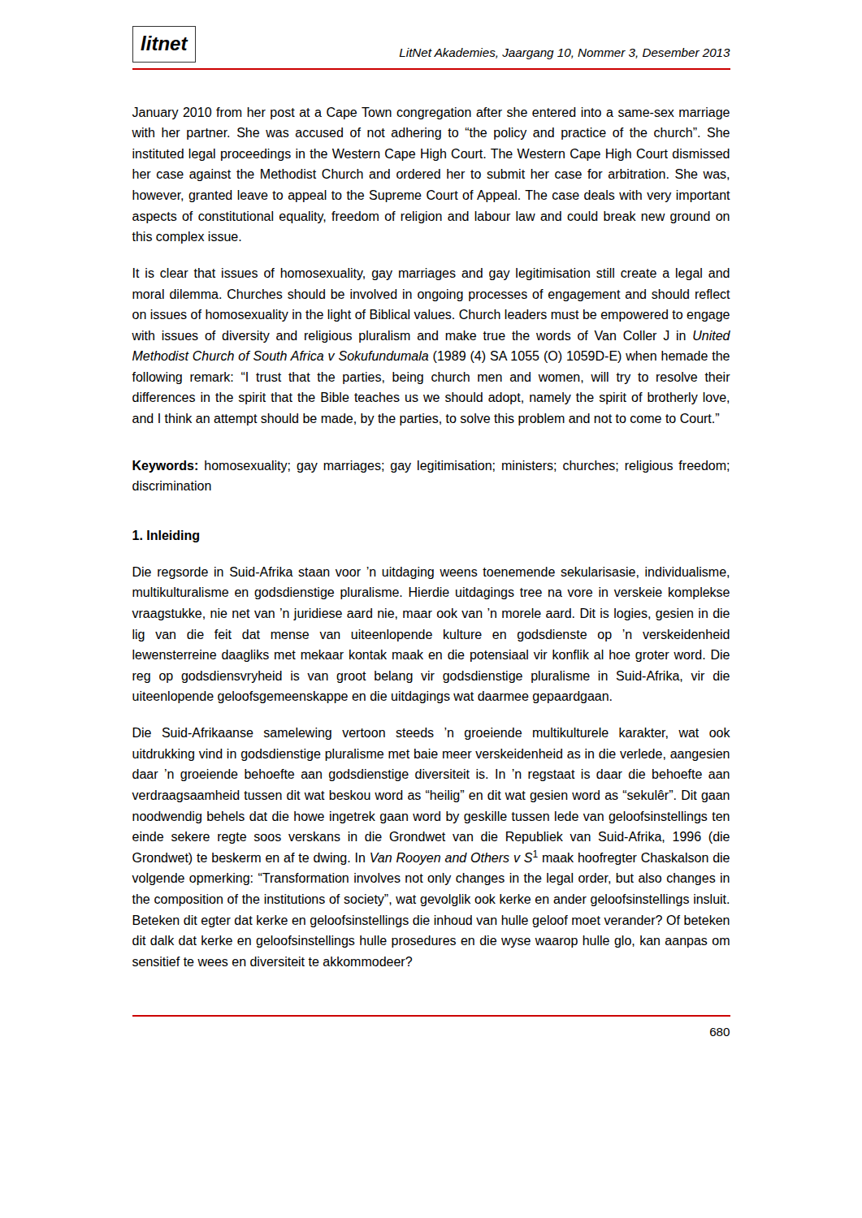litnet
LitNet Akademies, Jaargang 10, Nommer 3, Desember 2013
January 2010 from her post at a Cape Town congregation after she entered into a same-sex marriage with her partner. She was accused of not adhering to “the policy and practice of the church”. She instituted legal proceedings in the Western Cape High Court. The Western Cape High Court dismissed her case against the Methodist Church and ordered her to submit her case for arbitration. She was, however, granted leave to appeal to the Supreme Court of Appeal. The case deals with very important aspects of constitutional equality, freedom of religion and labour law and could break new ground on this complex issue.
It is clear that issues of homosexuality, gay marriages and gay legitimisation still create a legal and moral dilemma. Churches should be involved in ongoing processes of engagement and should reflect on issues of homosexuality in the light of Biblical values. Church leaders must be empowered to engage with issues of diversity and religious pluralism and make true the words of Van Coller J in United Methodist Church of South Africa v Sokufundumala (1989 (4) SA 1055 (O) 1059D-E) when hemade the following remark: “I trust that the parties, being church men and women, will try to resolve their differences in the spirit that the Bible teaches us we should adopt, namely the spirit of brotherly love, and I think an attempt should be made, by the parties, to solve this problem and not to come to Court.”
Keywords: homosexuality; gay marriages; gay legitimisation; ministers; churches; religious freedom; discrimination
1. Inleiding
Die regsorde in Suid-Afrika staan voor ’n uitdaging weens toenemende sekularisasie, individualisme, multikulturalisme en godsdienstige pluralisme. Hierdie uitdagings tree na vore in verskeie komplekse vraagstukke, nie net van ’n juridiese aard nie, maar ook van ’n morele aard. Dit is logies, gesien in die lig van die feit dat mense van uiteenlopende kulture en godsdienste op ’n verskeidenheid lewensterreine daagliks met mekaar kontak maak en die potensiaal vir konflik al hoe groter word. Die reg op godsdiensvryheid is van groot belang vir godsdienstige pluralisme in Suid-Afrika, vir die uiteenlopende geloofsgemeenskappe en die uitdagings wat daarmee gepaardgaan.
Die Suid-Afrikaanse samelewing vertoon steeds ’n groeiende multikulturele karakter, wat ook uitdrukking vind in godsdienstige pluralisme met baie meer verskeidenheid as in die verlede, aangesien daar ’n groeiende behoefte aan godsdienstige diversiteit is. In ’n regstaat is daar die behoefte aan verdraagsaamheid tussen dit wat beskou word as “heilig” en dit wat gesien word as “sekulêr”. Dit gaan noodwendig behels dat die howe ingetrek gaan word by geskille tussen lede van geloofsinstellings ten einde sekere regte soos verskans in die Grondwet van die Republiek van Suid-Afrika, 1996 (die Grondwet) te beskerm en af te dwing. In Van Rooyen and Others v S1 maak hoofregter Chaskalson die volgende opmerking: “Transformation involves not only changes in the legal order, but also changes in the composition of the institutions of society”, wat gevolglik ook kerke en ander geloofsinstellings insluit. Beteken dit egter dat kerke en geloofsinstellings die inhoud van hulle geloof moet verander? Of beteken dit dalk dat kerke en geloofsinstellings hulle prosedures en die wyse waarop hulle glo, kan aanpas om sensitief te wees en diversiteit te akkommodeer?
680